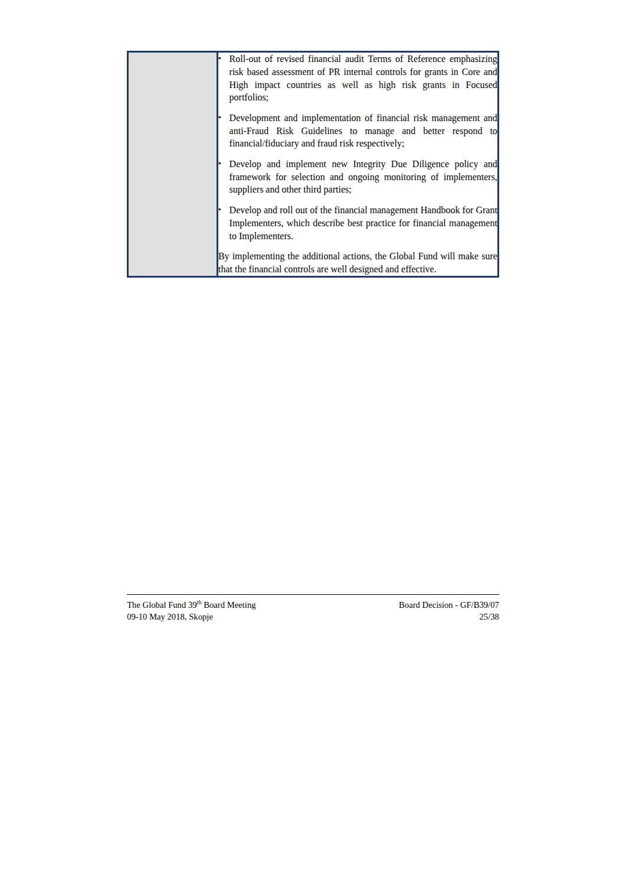| | Roll-out of revised financial audit Terms of Reference emphasizing risk based assessment of PR internal controls for grants in Core and High impact countries as well as high risk grants in Focused portfolios; Development and implementation of financial risk management and anti-Fraud Risk Guidelines to manage and better respond to financial/fiduciary and fraud risk respectively; Develop and implement new Integrity Due Diligence policy and framework for selection and ongoing monitoring of implementers, suppliers and other third parties; Develop and roll out of the financial management Handbook for Grant Implementers, which describe best practice for financial management to Implementers. By implementing the additional actions, the Global Fund will make sure that the financial controls are well designed and effective. |
The Global Fund 39th Board Meeting
Board Decision - GF/B39/07
09-10 May 2018, Skopje
25/38